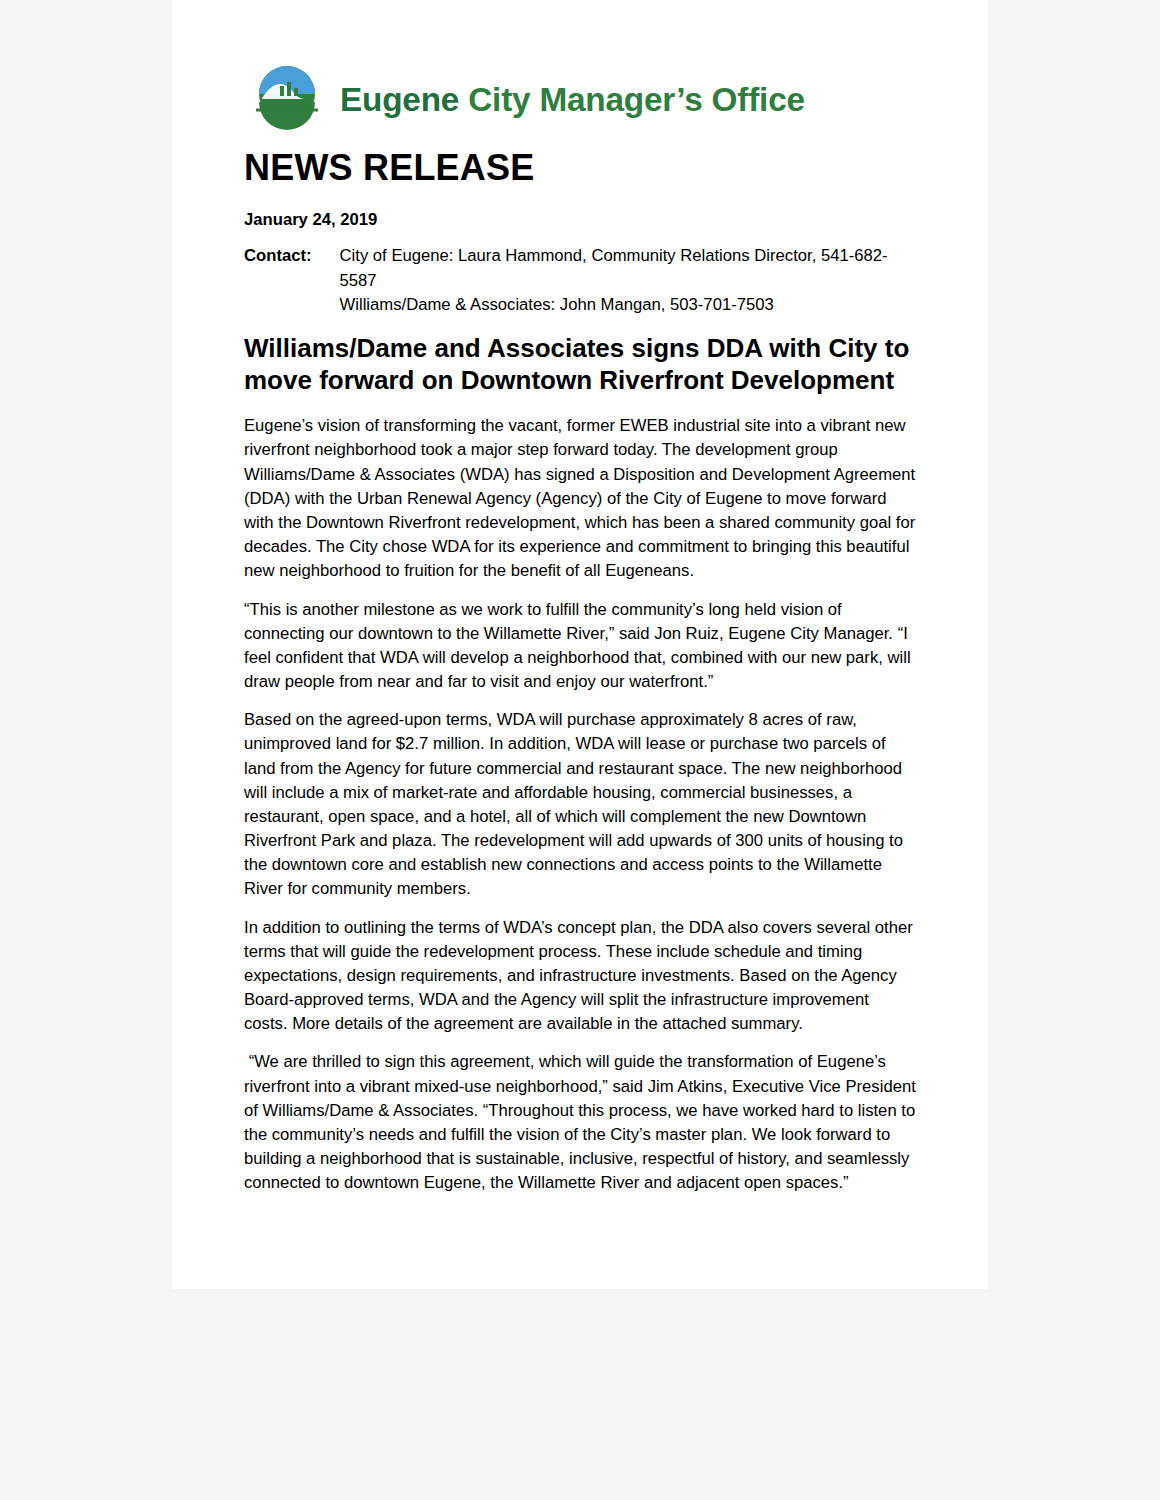Eugene City Manager’s Office
NEWS RELEASE
January 24, 2019
| Contact: | City of Eugene: Laura Hammond, Community Relations Director, 541-682-5587 Williams/Dame & Associates: John Mangan, 503-701-7503 |
Williams/Dame and Associates signs DDA with City to move forward on Downtown Riverfront Development
Eugene’s vision of transforming the vacant, former EWEB industrial site into a vibrant new riverfront neighborhood took a major step forward today. The development group Williams/Dame & Associates (WDA) has signed a Disposition and Development Agreement (DDA) with the Urban Renewal Agency (Agency) of the City of Eugene to move forward with the Downtown Riverfront redevelopment, which has been a shared community goal for decades. The City chose WDA for its experience and commitment to bringing this beautiful new neighborhood to fruition for the benefit of all Eugeneans.
“This is another milestone as we work to fulfill the community’s long held vision of connecting our downtown to the Willamette River,” said Jon Ruiz, Eugene City Manager. “I feel confident that WDA will develop a neighborhood that, combined with our new park, will draw people from near and far to visit and enjoy our waterfront.”
Based on the agreed-upon terms, WDA will purchase approximately 8 acres of raw, unimproved land for $2.7 million. In addition, WDA will lease or purchase two parcels of land from the Agency for future commercial and restaurant space. The new neighborhood will include a mix of market-rate and affordable housing, commercial businesses, a restaurant, open space, and a hotel, all of which will complement the new Downtown Riverfront Park and plaza. The redevelopment will add upwards of 300 units of housing to the downtown core and establish new connections and access points to the Willamette River for community members.
In addition to outlining the terms of WDA’s concept plan, the DDA also covers several other terms that will guide the redevelopment process. These include schedule and timing expectations, design requirements, and infrastructure investments. Based on the Agency Board-approved terms, WDA and the Agency will split the infrastructure improvement costs. More details of the agreement are available in the attached summary.
“We are thrilled to sign this agreement, which will guide the transformation of Eugene’s riverfront into a vibrant mixed-use neighborhood,” said Jim Atkins, Executive Vice President of Williams/Dame & Associates. “Throughout this process, we have worked hard to listen to the community’s needs and fulfill the vision of the City’s master plan. We look forward to building a neighborhood that is sustainable, inclusive, respectful of history, and seamlessly connected to downtown Eugene, the Willamette River and adjacent open spaces.”